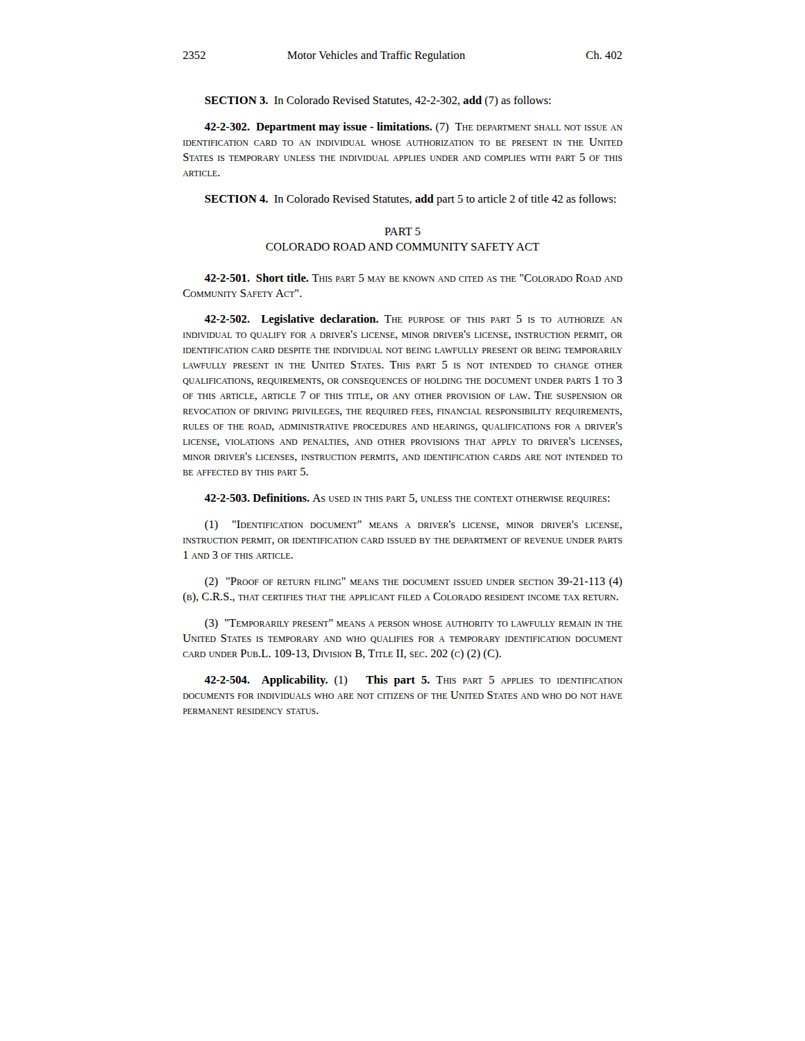2352
Motor Vehicles and Traffic Regulation
Ch. 402
SECTION 3. In Colorado Revised Statutes, 42-2-302, add (7) as follows:
42-2-302. Department may issue - limitations. (7) The department shall not issue an identification card to an individual whose authorization to be present in the United States is temporary unless the individual applies under and complies with part 5 of this article.
SECTION 4. In Colorado Revised Statutes, add part 5 to article 2 of title 42 as follows:
PART 5
COLORADO ROAD AND COMMUNITY SAFETY ACT
42-2-501. Short title. This part 5 may be known and cited as the "Colorado Road and Community Safety Act".
42-2-502. Legislative declaration. The purpose of this part 5 is to authorize an individual to qualify for a driver's license, minor driver's license, instruction permit, or identification card despite the individual not being lawfully present or being temporarily lawfully present in the United States. This part 5 is not intended to change other qualifications, requirements, or consequences of holding the document under parts 1 to 3 of this article, article 7 of this title, or any other provision of law. The suspension or revocation of driving privileges, the required fees, financial responsibility requirements, rules of the road, administrative procedures and hearings, qualifications for a driver's license, violations and penalties, and other provisions that apply to driver's licenses, minor driver's licenses, instruction permits, and identification cards are not intended to be affected by this part 5.
42-2-503. Definitions. As used in this part 5, unless the context otherwise requires:
(1) "Identification document" means a driver's license, minor driver's license, instruction permit, or identification card issued by the department of revenue under parts 1 and 3 of this article.
(2) "Proof of return filing" means the document issued under section 39-21-113 (4) (b), C.R.S., that certifies that the applicant filed a Colorado resident income tax return.
(3) "Temporarily present" means a person whose authority to lawfully remain in the United States is temporary and who qualifies for a temporary identification document card under Pub.L. 109-13, Division B, Title II, sec. 202 (c) (2) (C).
42-2-504. Applicability. (1) This part 5. This part 5 applies to identification documents for individuals who are not citizens of the United States and who do not have permanent residency status.